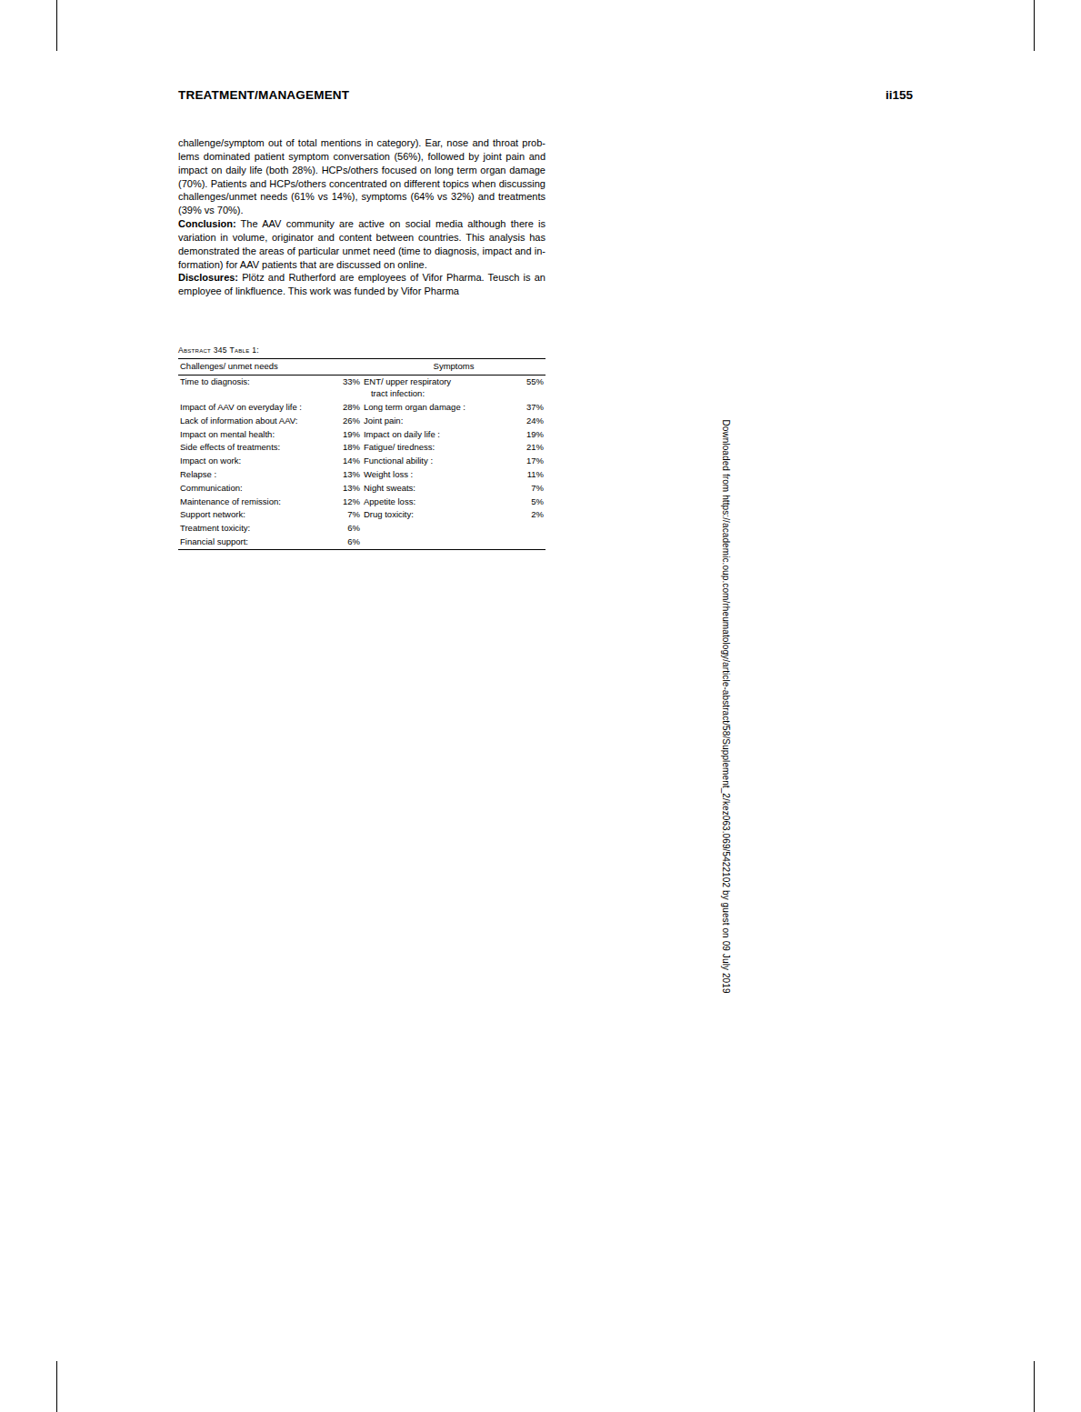TREATMENT/MANAGEMENT
ii155
challenge/symptom out of total mentions in category). Ear, nose and throat problems dominated patient symptom conversation (56%), followed by joint pain and impact on daily life (both 28%). HCPs/others focused on long term organ damage (70%). Patients and HCPs/others concentrated on different topics when discussing challenges/unmet needs (61% vs 14%), symptoms (64% vs 32%) and treatments (39% vs 70%).
Conclusion: The AAV community are active on social media although there is variation in volume, originator and content between countries. This analysis has demonstrated the areas of particular unmet need (time to diagnosis, impact and information) for AAV patients that are discussed on online.
Disclosures: Plötz and Rutherford are employees of Vifor Pharma. Teusch is an employee of linkfluence. This work was funded by Vifor Pharma
Abstract 345 Table 1:
| Challenges/ unmet needs | Symptoms |
| --- | --- |
| Time to diagnosis: | 33% | ENT/ upper respiratory tract infection: | 55% |
| Impact of AAV on everyday life : | 28% | Long term organ damage : | 37% |
| Lack of information about AAV: | 26% | Joint pain: | 24% |
| Impact on mental health: | 19% | Impact on daily life : | 19% |
| Side effects of treatments: | 18% | Fatigue/ tiredness: | 21% |
| Impact on work: | 14% | Functional ability : | 17% |
| Relapse : | 13% | Weight loss : | 11% |
| Communication: | 13% | Night sweats: | 7% |
| Maintenance of remission: | 12% | Appetite loss: | 5% |
| Support network: | 7% | Drug toxicity: | 2% |
| Treatment toxicity: | 6% | | |
| Financial support: | 6% | | |
Downloaded from https://academic.oup.com/rheumatology/article-abstract/58/Supplement_2/kez063.069/5422102 by guest on 09 July 2019